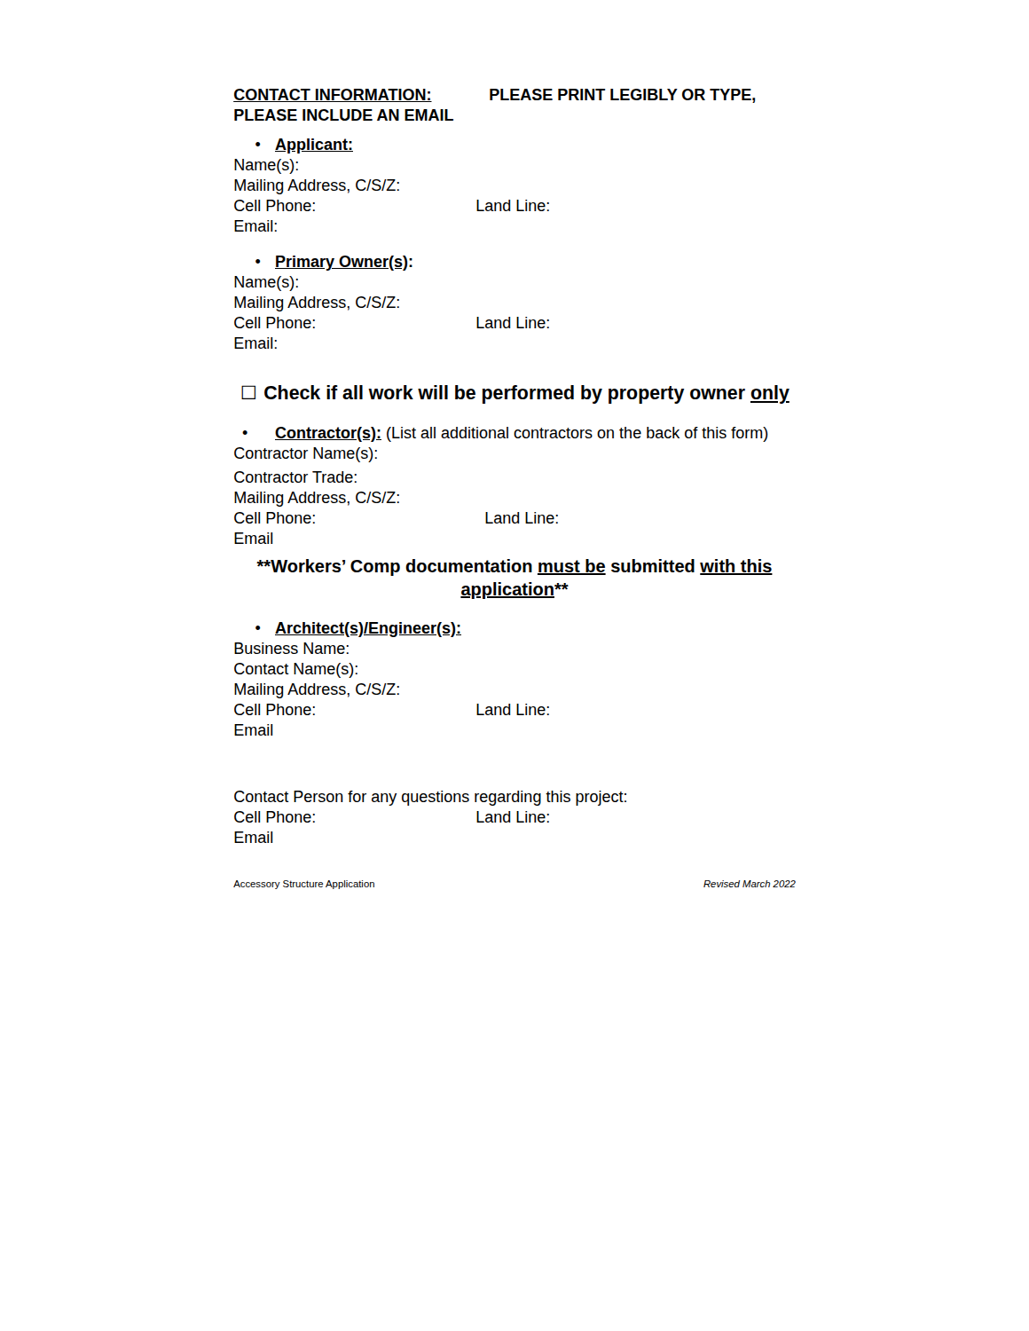CONTACT INFORMATION: PLEASE PRINT LEGIBLY OR TYPE, PLEASE INCLUDE AN EMAIL
Applicant:
Name(s):
Mailing Address, C/S/Z:
Cell Phone: Land Line:
Email:
Primary Owner(s):
Name(s):
Mailing Address, C/S/Z:
Cell Phone: Land Line:
Email:
☐Check if all work will be performed by property owner only
Contractor(s): (List all additional contractors on the back of this form)
Contractor Name(s):
Contractor Trade:
Mailing Address, C/S/Z:
Cell Phone: Land Line:
Email
**Workers’ Comp documentation must be submitted with this application**
Architect(s)/Engineer(s):
Business Name:
Contact Name(s):
Mailing Address, C/S/Z:
Cell Phone: Land Line:
Email
Contact Person for any questions regarding this project:
Cell Phone: Land Line:
Email
Accessory Structure Application Revised March 2022